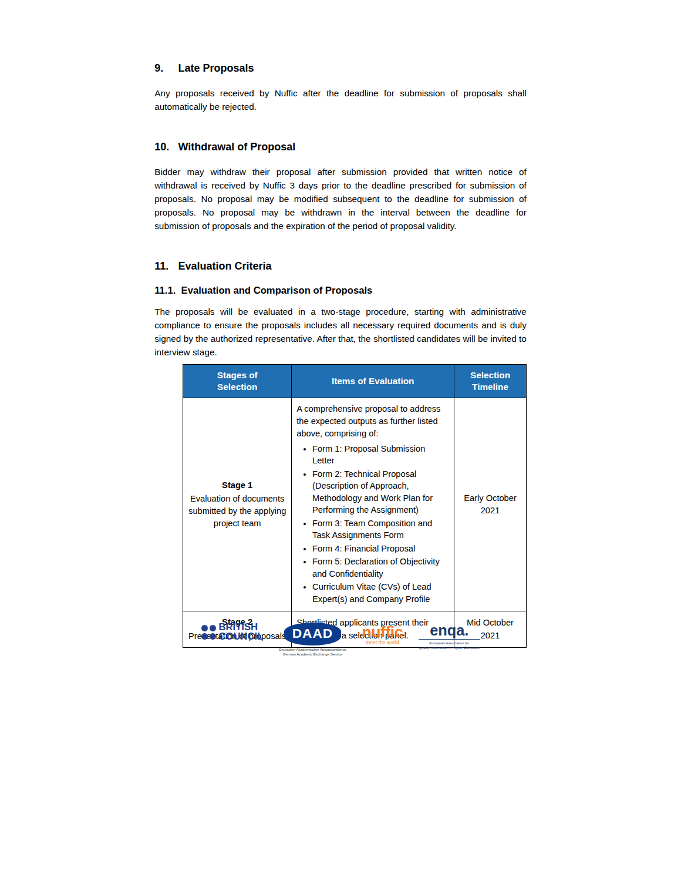9. Late Proposals
Any proposals received by Nuffic after the deadline for submission of proposals shall automatically be rejected.
10. Withdrawal of Proposal
Bidder may withdraw their proposal after submission provided that written notice of withdrawal is received by Nuffic 3 days prior to the deadline prescribed for submission of proposals. No proposal may be modified subsequent to the deadline for submission of proposals. No proposal may be withdrawn in the interval between the deadline for submission of proposals and the expiration of the period of proposal validity.
11. Evaluation Criteria
11.1. Evaluation and Comparison of Proposals
The proposals will be evaluated in a two-stage procedure, starting with administrative compliance to ensure the proposals includes all necessary required documents and is duly signed by the authorized representative. After that, the shortlisted candidates will be invited to interview stage.
| Stages of Selection | Items of Evaluation | Selection Timeline |
| --- | --- | --- |
| Stage 1 Evaluation of documents submitted by the applying project team | A comprehensive proposal to address the expected outputs as further listed above, comprising of: Form 1: Proposal Submission Letter Form 2: Technical Proposal (Description of Approach, Methodology and Work Plan for Performing the Assignment) Form 3: Team Composition and Task Assignments Form Form 4: Financial Proposal Form 5: Declaration of Objectivity and Confidentiality Curriculum Vitae (CVs) of Lead Expert(s) and Company Profile | Early October 2021 |
| Stage 2 Presentation of proposals | Shortlisted applicants present their proposal to a selection panel. | Mid October 2021 |
BRITISH
COUNCIL
DAAD
Deutscher Akademischer Austauschdienst
German Academic Exchange Service
nuffic
meet the world
enqa.
European Association for
Quality Assurance in Higher Education